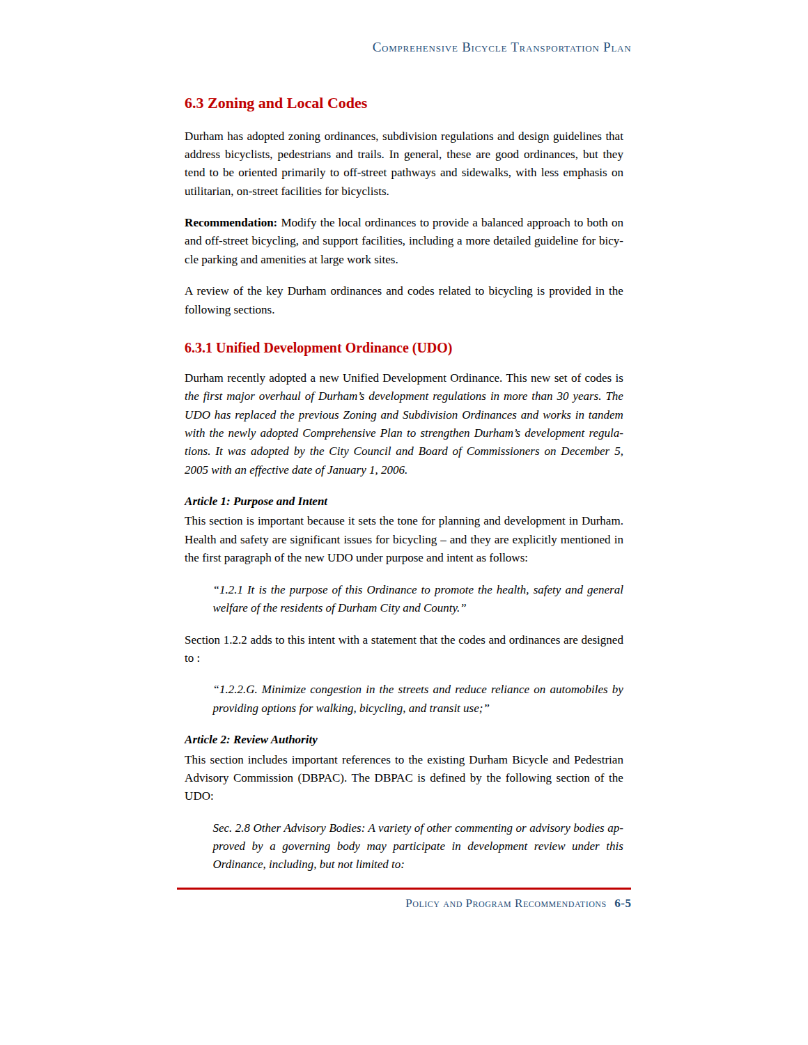Comprehensive Bicycle Transportation Plan
6.3 Zoning and Local Codes
Durham has adopted zoning ordinances, subdivision regulations and design guidelines that address bicyclists, pedestrians and trails. In general, these are good ordinances, but they tend to be oriented primarily to off-street pathways and sidewalks, with less emphasis on utilitarian, on-street facilities for bicyclists.
Recommendation: Modify the local ordinances to provide a balanced approach to both on and off-street bicycling, and support facilities, including a more detailed guideline for bicycle parking and amenities at large work sites.
A review of the key Durham ordinances and codes related to bicycling is provided in the following sections.
6.3.1 Unified Development Ordinance (UDO)
Durham recently adopted a new Unified Development Ordinance. This new set of codes is the first major overhaul of Durham’s development regulations in more than 30 years. The UDO has replaced the previous Zoning and Subdivision Ordinances and works in tandem with the newly adopted Comprehensive Plan to strengthen Durham’s development regulations. It was adopted by the City Council and Board of Commissioners on December 5, 2005 with an effective date of January 1, 2006.
Article 1: Purpose and Intent
This section is important because it sets the tone for planning and development in Durham. Health and safety are significant issues for bicycling – and they are explicitly mentioned in the first paragraph of the new UDO under purpose and intent as follows:
“1.2.1 It is the purpose of this Ordinance to promote the health, safety and general welfare of the residents of Durham City and County.”
Section 1.2.2 adds to this intent with a statement that the codes and ordinances are designed to :
“1.2.2.G. Minimize congestion in the streets and reduce reliance on automobiles by providing options for walking, bicycling, and transit use;”
Article 2: Review Authority
This section includes important references to the existing Durham Bicycle and Pedestrian Advisory Commission (DBPAC). The DBPAC is defined by the following section of the UDO:
Sec. 2.8 Other Advisory Bodies: A variety of other commenting or advisory bodies approved by a governing body may participate in development review under this Ordinance, including, but not limited to:
Policy and Program Recommendations6-5